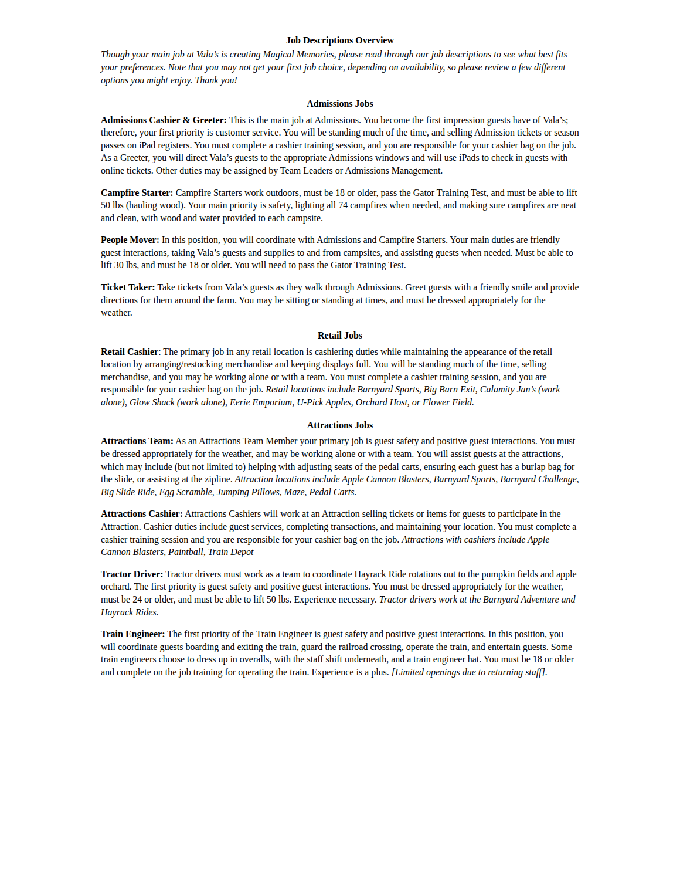Job Descriptions Overview
Though your main job at Vala’s is creating Magical Memories, please read through our job descriptions to see what best fits your preferences. Note that you may not get your first job choice, depending on availability, so please review a few different options you might enjoy. Thank you!
Admissions Jobs
Admissions Cashier & Greeter: This is the main job at Admissions. You become the first impression guests have of Vala’s; therefore, your first priority is customer service. You will be standing much of the time, and selling Admission tickets or season passes on iPad registers. You must complete a cashier training session, and you are responsible for your cashier bag on the job. As a Greeter, you will direct Vala’s guests to the appropriate Admissions windows and will use iPads to check in guests with online tickets. Other duties may be assigned by Team Leaders or Admissions Management.
Campfire Starter: Campfire Starters work outdoors, must be 18 or older, pass the Gator Training Test, and must be able to lift 50 lbs (hauling wood). Your main priority is safety, lighting all 74 campfires when needed, and making sure campfires are neat and clean, with wood and water provided to each campsite.
People Mover: In this position, you will coordinate with Admissions and Campfire Starters. Your main duties are friendly guest interactions, taking Vala’s guests and supplies to and from campsites, and assisting guests when needed. Must be able to lift 30 lbs, and must be 18 or older. You will need to pass the Gator Training Test.
Ticket Taker: Take tickets from Vala’s guests as they walk through Admissions. Greet guests with a friendly smile and provide directions for them around the farm. You may be sitting or standing at times, and must be dressed appropriately for the weather.
Retail Jobs
Retail Cashier: The primary job in any retail location is cashiering duties while maintaining the appearance of the retail location by arranging/restocking merchandise and keeping displays full. You will be standing much of the time, selling merchandise, and you may be working alone or with a team. You must complete a cashier training session, and you are responsible for your cashier bag on the job. Retail locations include Barnyard Sports, Big Barn Exit, Calamity Jan’s (work alone), Glow Shack (work alone), Eerie Emporium, U-Pick Apples, Orchard Host, or Flower Field.
Attractions Jobs
Attractions Team: As an Attractions Team Member your primary job is guest safety and positive guest interactions. You must be dressed appropriately for the weather, and may be working alone or with a team. You will assist guests at the attractions, which may include (but not limited to) helping with adjusting seats of the pedal carts, ensuring each guest has a burlap bag for the slide, or assisting at the zipline. Attraction locations include Apple Cannon Blasters, Barnyard Sports, Barnyard Challenge, Big Slide Ride, Egg Scramble, Jumping Pillows, Maze, Pedal Carts.
Attractions Cashier: Attractions Cashiers will work at an Attraction selling tickets or items for guests to participate in the Attraction. Cashier duties include guest services, completing transactions, and maintaining your location. You must complete a cashier training session and you are responsible for your cashier bag on the job. Attractions with cashiers include Apple Cannon Blasters, Paintball, Train Depot
Tractor Driver: Tractor drivers must work as a team to coordinate Hayrack Ride rotations out to the pumpkin fields and apple orchard. The first priority is guest safety and positive guest interactions. You must be dressed appropriately for the weather, must be 24 or older, and must be able to lift 50 lbs. Experience necessary. Tractor drivers work at the Barnyard Adventure and Hayrack Rides.
Train Engineer: The first priority of the Train Engineer is guest safety and positive guest interactions. In this position, you will coordinate guests boarding and exiting the train, guard the railroad crossing, operate the train, and entertain guests. Some train engineers choose to dress up in overalls, with the staff shift underneath, and a train engineer hat. You must be 18 or older and complete on the job training for operating the train. Experience is a plus. [Limited openings due to returning staff].